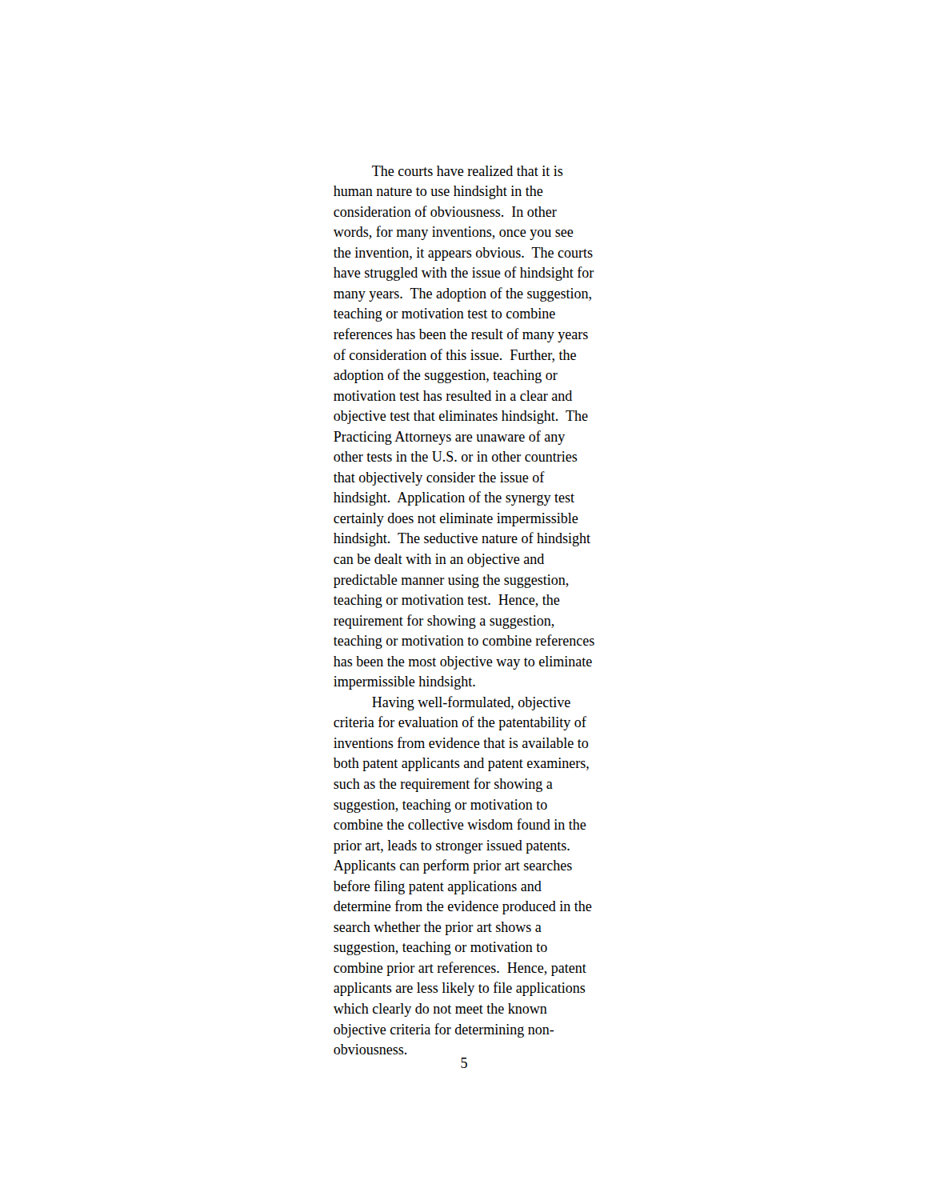The courts have realized that it is human nature to use hindsight in the consideration of obviousness. In other words, for many inventions, once you see the invention, it appears obvious. The courts have struggled with the issue of hindsight for many years. The adoption of the suggestion, teaching or motivation test to combine references has been the result of many years of consideration of this issue. Further, the adoption of the suggestion, teaching or motivation test has resulted in a clear and objective test that eliminates hindsight. The Practicing Attorneys are unaware of any other tests in the U.S. or in other countries that objectively consider the issue of hindsight. Application of the synergy test certainly does not eliminate impermissible hindsight. The seductive nature of hindsight can be dealt with in an objective and predictable manner using the suggestion, teaching or motivation test. Hence, the requirement for showing a suggestion, teaching or motivation to combine references has been the most objective way to eliminate impermissible hindsight.
Having well-formulated, objective criteria for evaluation of the patentability of inventions from evidence that is available to both patent applicants and patent examiners, such as the requirement for showing a suggestion, teaching or motivation to combine the collective wisdom found in the prior art, leads to stronger issued patents. Applicants can perform prior art searches before filing patent applications and determine from the evidence produced in the search whether the prior art shows a suggestion, teaching or motivation to combine prior art references. Hence, patent applicants are less likely to file applications which clearly do not meet the known objective criteria for determining non-obviousness.
5